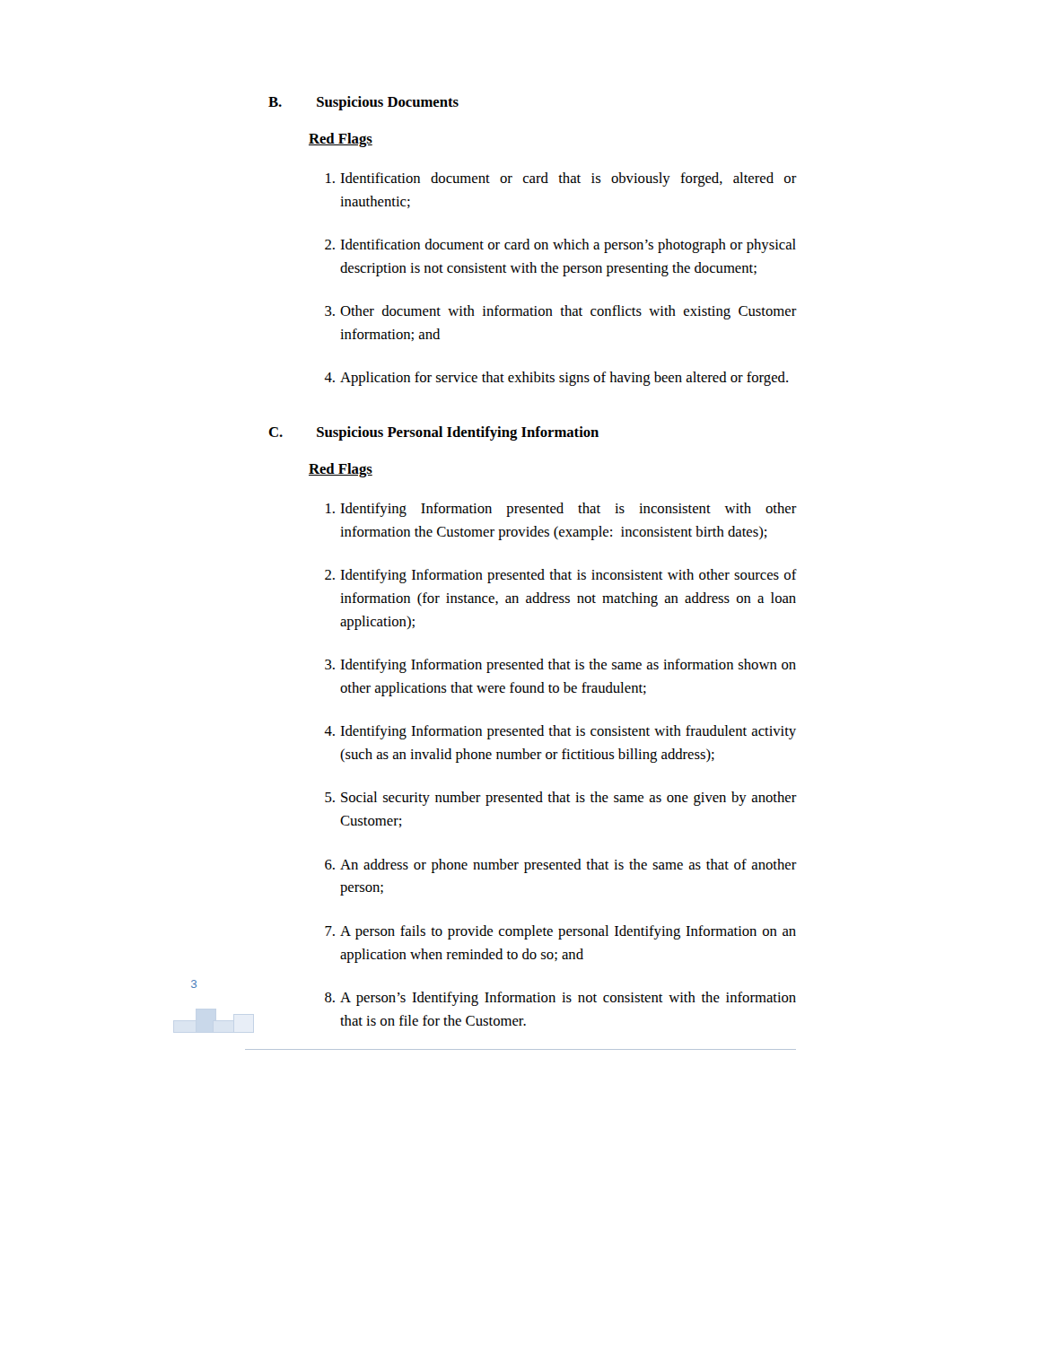B. Suspicious Documents
Red Flags
1. Identification document or card that is obviously forged, altered or inauthentic;
2. Identification document or card on which a person’s photograph or physical description is not consistent with the person presenting the document;
3. Other document with information that conflicts with existing Customer information; and
4. Application for service that exhibits signs of having been altered or forged.
C. Suspicious Personal Identifying Information
Red Flags
1. Identifying Information presented that is inconsistent with other information the Customer provides (example: inconsistent birth dates);
2. Identifying Information presented that is inconsistent with other sources of information (for instance, an address not matching an address on a loan application);
3. Identifying Information presented that is the same as information shown on other applications that were found to be fraudulent;
4. Identifying Information presented that is consistent with fraudulent activity (such as an invalid phone number or fictitious billing address);
5. Social security number presented that is the same as one given by another Customer;
6. An address or phone number presented that is the same as that of another person;
7. A person fails to provide complete personal Identifying Information on an application when reminded to do so; and
8. A person’s Identifying Information is not consistent with the information that is on file for the Customer.
3